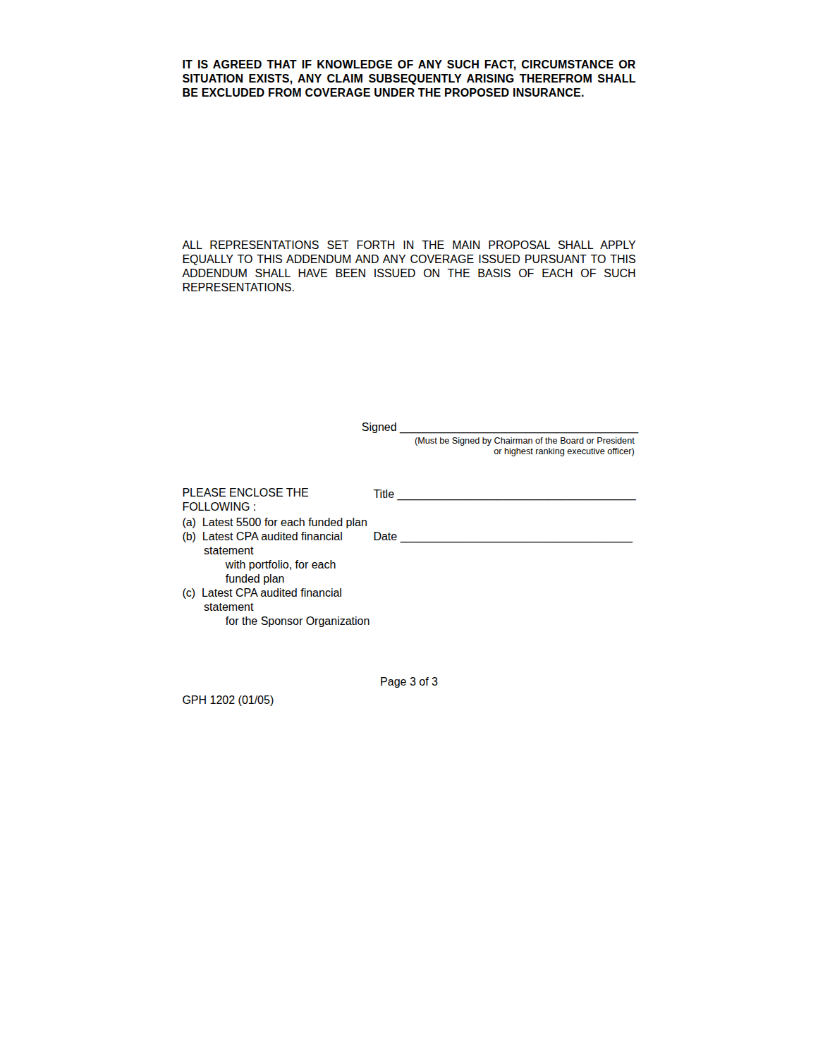IT IS AGREED THAT IF KNOWLEDGE OF ANY SUCH FACT, CIRCUMSTANCE OR SITUATION EXISTS, ANY CLAIM SUBSEQUENTLY ARISING THEREFROM SHALL BE EXCLUDED FROM COVERAGE UNDER THE PROPOSED INSURANCE.
ALL REPRESENTATIONS SET FORTH IN THE MAIN PROPOSAL SHALL APPLY EQUALLY TO THIS ADDENDUM AND ANY COVERAGE ISSUED PURSUANT TO THIS ADDENDUM SHALL HAVE BEEN ISSUED ON THE BASIS OF EACH OF SUCH REPRESENTATIONS.
Signed ______________________________________
(Must be Signed by Chairman of the Board or President
or highest ranking executive officer)
PLEASE ENCLOSE THE FOLLOWING :
(a) Latest 5500 for each funded plan
(b) Latest CPA audited financial statementwith portfolio, for each funded plan
(c) Latest CPA audited financial statementfor the Sponsor Organization
Title ______________________________________
Date _____________________________________
Page 3 of 3
GPH 1202 (01/05)